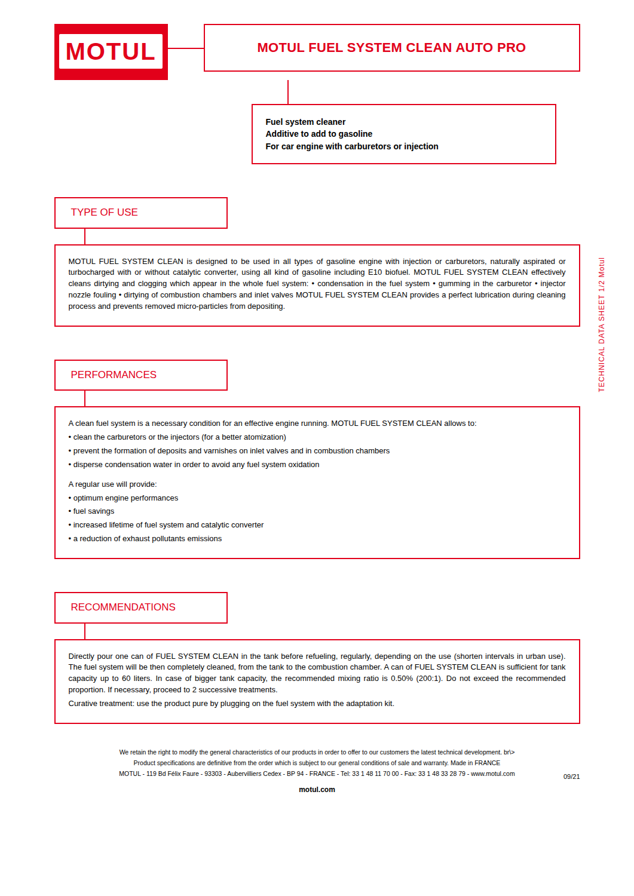MOTUL
MOTUL FUEL SYSTEM CLEAN AUTO PRO
Fuel system cleaner
Additive to add to gasoline
For car engine with carburetors or injection
TECHNICAL DATA SHEET 1/2 Motul
TYPE OF USE
MOTUL FUEL SYSTEM CLEAN is designed to be used in all types of gasoline engine with injection or carburetors, naturally aspirated or turbocharged with or without catalytic converter, using all kind of gasoline including E10 biofuel. MOTUL FUEL SYSTEM CLEAN effectively cleans dirtying and clogging which appear in the whole fuel system: • condensation in the fuel system • gumming in the carburetor • injector nozzle fouling • dirtying of combustion chambers and inlet valves MOTUL FUEL SYSTEM CLEAN provides a perfect lubrication during cleaning process and prevents removed micro-particles from depositing.
PERFORMANCES
A clean fuel system is a necessary condition for an effective engine running. MOTUL FUEL SYSTEM CLEAN allows to:
• clean the carburetors or the injectors (for a better atomization)
• prevent the formation of deposits and varnishes on inlet valves and in combustion chambers
• disperse condensation water in order to avoid any fuel system oxidation
A regular use will provide:
• optimum engine performances
• fuel savings
• increased lifetime of fuel system and catalytic converter
• a reduction of exhaust pollutants emissions
RECOMMENDATIONS
Directly pour one can of FUEL SYSTEM CLEAN in the tank before refueling, regularly, depending on the use (shorten intervals in urban use). The fuel system will be then completely cleaned, from the tank to the combustion chamber. A can of FUEL SYSTEM CLEAN is sufficient for tank capacity up to 60 liters. In case of bigger tank capacity, the recommended mixing ratio is 0.50% (200:1). Do not exceed the recommended proportion. If necessary, proceed to 2 successive treatments.
Curative treatment: use the product pure by plugging on the fuel system with the adaptation kit.
We retain the right to modify the general characteristics of our products in order to offer to our customers the latest technical development. br\>
Product specifications are definitive from the order which is subject to our general conditions of sale and warranty. Made in FRANCE
MOTUL - 119 Bd Félix Faure - 93303 - Aubervilliers Cedex - BP 94 - FRANCE - Tel: 33 1 48 11 70 00 - Fax: 33 1 48 33 28 79 - www.motul.com
motul.com
09/21